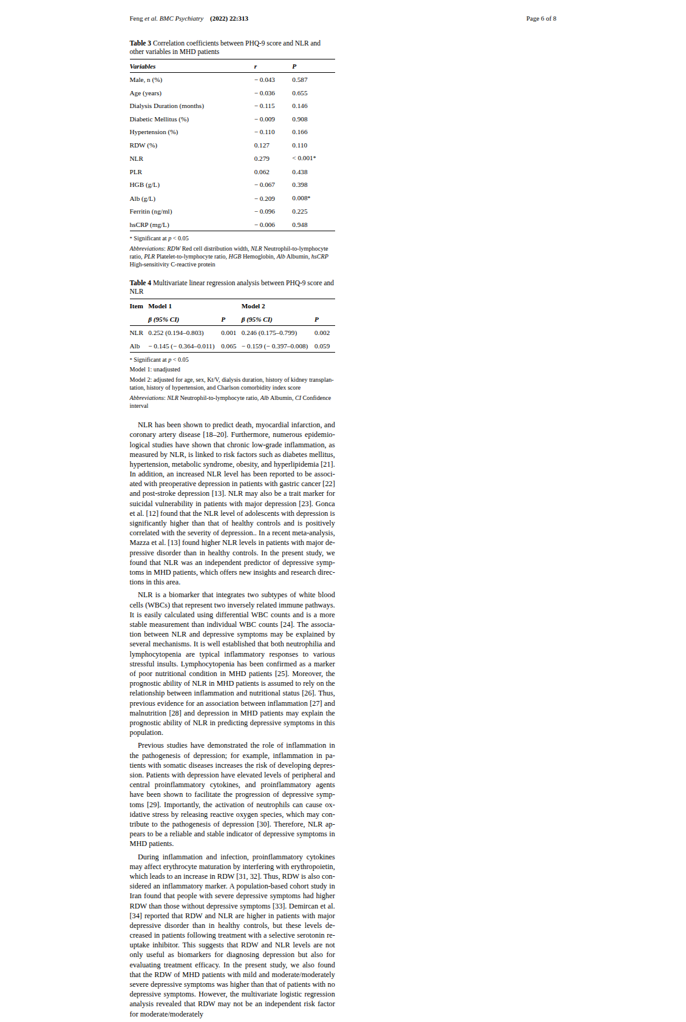Feng et al. BMC Psychiatry (2022) 22:313
Page 6 of 8
Table 3 Correlation coefficients between PHQ-9 score and NLR and other variables in MHD patients
| Variables | r | P |
| --- | --- | --- |
| Male, n (%) | − 0.043 | 0.587 |
| Age (years) | − 0.036 | 0.655 |
| Dialysis Duration (months) | − 0.115 | 0.146 |
| Diabetic Mellitus (%) | − 0.009 | 0.908 |
| Hypertension (%) | − 0.110 | 0.166 |
| RDW (%) | 0.127 | 0.110 |
| NLR | 0.279 | < 0.001 * |
| PLR | 0.062 | 0.438 |
| HGB (g/L) | − 0.067 | 0.398 |
| Alb (g/L) | − 0.209 | 0.008 * |
| Ferritin (ng/ml) | − 0.096 | 0.225 |
| hsCRP (mg/L) | − 0.006 | 0.948 |
* Significant at p < 0.05
Abbreviations: RDW Red cell distribution width, NLR Neutrophil-to-lymphocyte ratio, PLR Platelet-to-lymphocyte ratio, HGB Hemoglobin, Alb Albumin, hsCRP High-sensitivity C-reactive protein
Table 4 Multivariate linear regression analysis between PHQ-9 score and NLR
| Item | Model 1 | Model 2 |
| --- | --- | --- |
| | β (95% CI) | P | β (95% CI) | P |
| NLR | 0.252 (0.194–0.803) | 0.001 | 0.246 (0.175–0.799) | 0.002 |
| Alb | − 0.145 (− 0.364–0.011) | 0.065 | − 0.159 (− 0.397–0.008) | 0.059 |
* Significant at p < 0.05
Model 1: unadjusted
Model 2: adjusted for age, sex, Kt/V, dialysis duration, history of kidney transplantation, history of hypertension, and Charlson comorbidity index score
Abbreviations: NLR Neutrophil-to-lymphocyte ratio, Alb Albumin, CI Confidence interval
NLR has been shown to predict death, myocardial infarction, and coronary artery disease [18–20]. Furthermore, numerous epidemiological studies have shown that chronic low-grade inflammation, as measured by NLR, is linked to risk factors such as diabetes mellitus, hypertension, metabolic syndrome, obesity, and hyperlipidemia [21]. In addition, an increased NLR level has been reported to be associated with preoperative depression in patients with gastric cancer [22] and post-stroke depression [13]. NLR may also be a trait marker for suicidal vulnerability in patients with major depression [23]. Gonca et al. [12] found that the NLR level of adolescents with depression is significantly higher than that of healthy controls and is positively correlated with the severity of depression.. In a recent meta-analysis, Mazza et al. [13] found higher NLR levels in patients with major depressive disorder than in healthy controls. In the present study, we found that NLR was an independent predictor of depressive symptoms in MHD patients, which offers new insights and research directions in this area.
NLR is a biomarker that integrates two subtypes of white blood cells (WBCs) that represent two inversely related immune pathways. It is easily calculated using differential WBC counts and is a more stable measurement than individual WBC counts [24]. The association between NLR and depressive symptoms may be explained by several mechanisms. It is well established that both neutrophilia and lymphocytopenia are typical inflammatory responses to various stressful insults. Lymphocytopenia has been confirmed as a marker of poor nutritional condition in MHD patients [25]. Moreover, the prognostic ability of NLR in MHD patients is assumed to rely on the relationship between inflammation and nutritional status [26]. Thus, previous evidence for an association between inflammation [27] and malnutrition [28] and depression in MHD patients may explain the prognostic ability of NLR in predicting depressive symptoms in this population.
Previous studies have demonstrated the role of inflammation in the pathogenesis of depression; for example, inflammation in patients with somatic diseases increases the risk of developing depression. Patients with depression have elevated levels of peripheral and central proinflammatory cytokines, and proinflammatory agents have been shown to facilitate the progression of depressive symptoms [29]. Importantly, the activation of neutrophils can cause oxidative stress by releasing reactive oxygen species, which may contribute to the pathogenesis of depression [30]. Therefore, NLR appears to be a reliable and stable indicator of depressive symptoms in MHD patients.
During inflammation and infection, proinflammatory cytokines may affect erythrocyte maturation by interfering with erythropoietin, which leads to an increase in RDW [31, 32]. Thus, RDW is also considered an inflammatory marker. A population-based cohort study in Iran found that people with severe depressive symptoms had higher RDW than those without depressive symptoms [33]. Demircan et al. [34] reported that RDW and NLR are higher in patients with major depressive disorder than in healthy controls, but these levels decreased in patients following treatment with a selective serotonin reuptake inhibitor. This suggests that RDW and NLR levels are not only useful as biomarkers for diagnosing depression but also for evaluating treatment efficacy. In the present study, we also found that the RDW of MHD patients with mild and moderate/moderately severe depressive symptoms was higher than that of patients with no depressive symptoms. However, the multivariate logistic regression analysis revealed that RDW may not be an independent risk factor for moderate/moderately